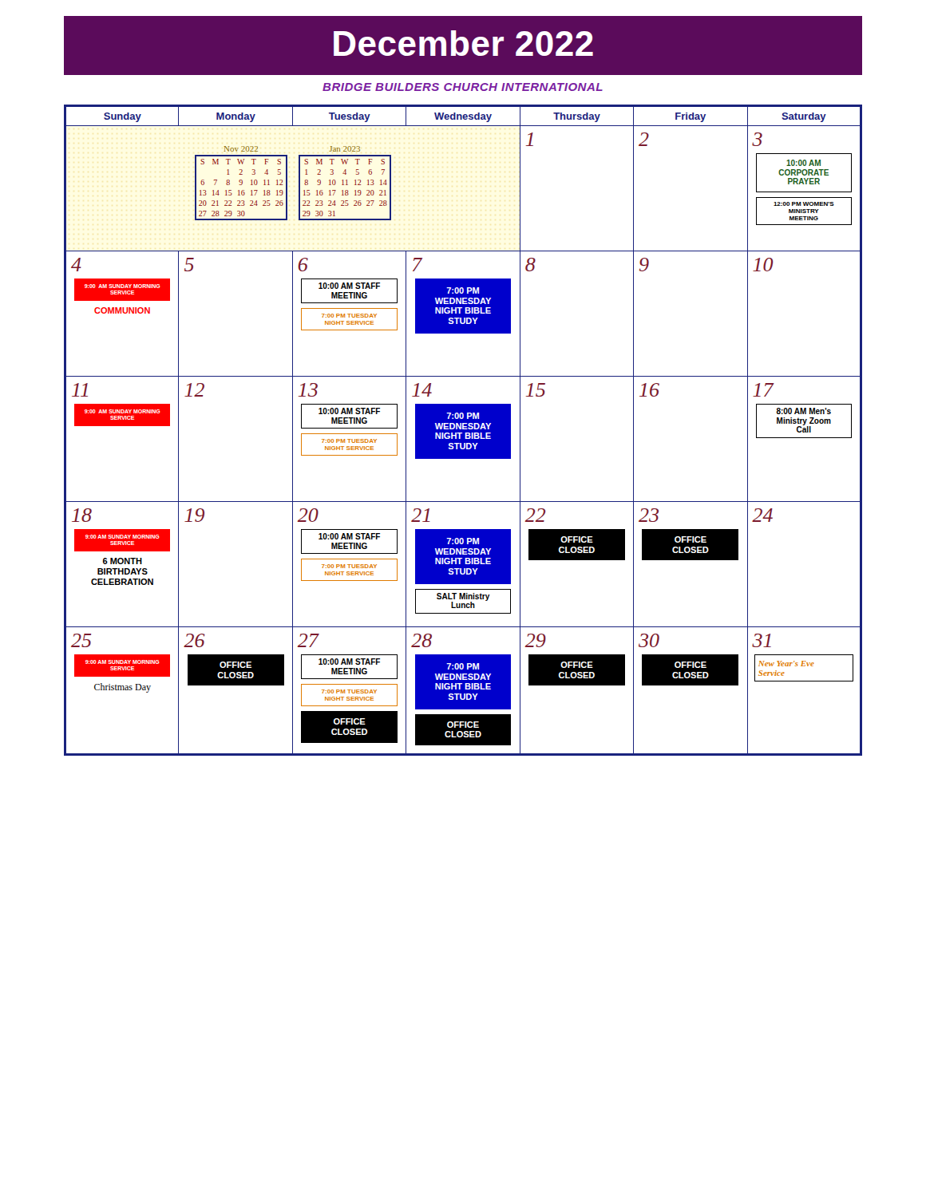December 2022
BRIDGE BUILDERS CHURCH INTERNATIONAL
| Sunday | Monday | Tuesday | Wednesday | Thursday | Friday | Saturday |
| --- | --- | --- | --- | --- | --- | --- |
| Nov 2022 / S / M / T / W / T / F / S / / --- / --- / --- / --- / --- / --- / --- / / / / 1 / 2 / 3 / 4 / 5 / / 6 / 7 / 8 / 9 / 10 / 11 / 12 / / 13 / 14 / 15 / 16 / 17 / 18 / 19 / / 20 / 21 / 22 / 23 / 24 / 25 / 26 / / 27 / 28 / 29 / 30 / / / / Jan 2023 / S / M / T / W / T / F / S / / --- / --- / --- / --- / --- / --- / --- / / 1 / 2 / 3 / 4 / 5 / 6 / 7 / / 8 / 9 / 10 / 11 / 12 / 13 / 14 / / 15 / 16 / 17 / 18 / 19 / 20 / 21 / / 22 / 23 / 24 / 25 / 26 / 27 / 28 / / 29 / 30 / 31 / / / / / | 1 | 2 | 3 10:00 AM CORPORATE PRAYER 12:00 PM WOMEN'S MINISTRY MEETING |
| 4 9:00 AM SUNDAY MORNING SERVICE COMMUNION | 5 | 6 10:00 AM STAFF MEETING 7:00 PM TUESDAY NIGHT SERVICE | 7 7:00 PM WEDNESDAY NIGHT BIBLE STUDY | 8 | 9 | 10 |
| 11 9:00 AM SUNDAY MORNING SERVICE | 12 | 13 10:00 AM STAFF MEETING 7:00 PM TUESDAY NIGHT SERVICE | 14 7:00 PM WEDNESDAY NIGHT BIBLE STUDY | 15 | 16 | 17 8:00 AM Men's Ministry Zoom Call |
| 18 9:00 AM SUNDAY MORNING SERVICE 6 MONTH BIRTHDAYS CELEBRATION | 19 | 20 10:00 AM STAFF MEETING 7:00 PM TUESDAY NIGHT SERVICE | 21 7:00 PM WEDNESDAY NIGHT BIBLE STUDY SALT Ministry Lunch | 22 OFFICE CLOSED | 23 OFFICE CLOSED | 24 |
| 25 9:00 AM SUNDAY MORNING SERVICE Christmas Day | 26 OFFICE CLOSED | 27 10:00 AM STAFF MEETING 7:00 PM TUESDAY NIGHT SERVICE OFFICE CLOSED | 28 7:00 PM WEDNESDAY NIGHT BIBLE STUDY OFFICE CLOSED | 29 OFFICE CLOSED | 30 OFFICE CLOSED | 31 New Year's Eve Service |